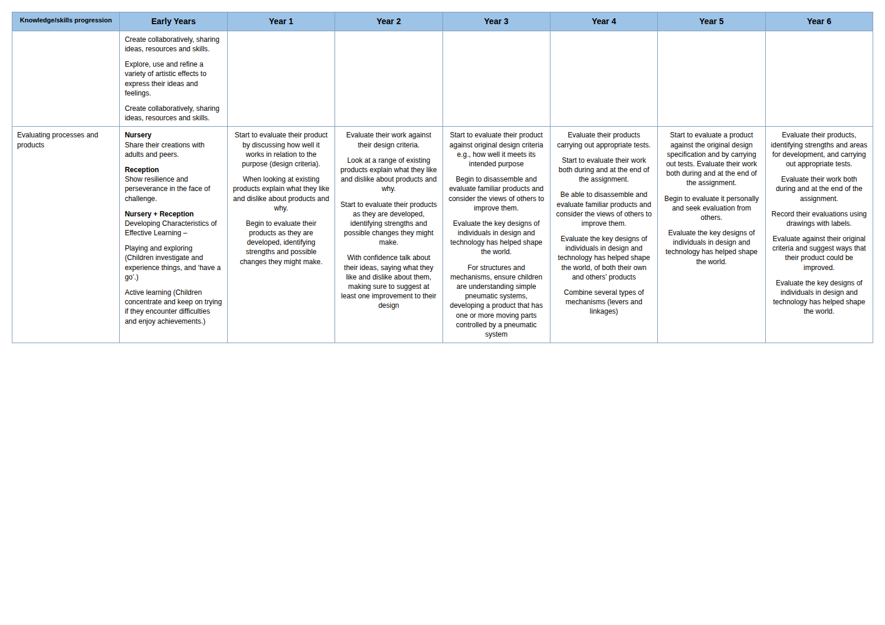| Knowledge/skills progression | Early Years | Year 1 | Year 2 | Year 3 | Year 4 | Year 5 | Year 6 |
| --- | --- | --- | --- | --- | --- | --- | --- |
| | Create collaboratively, sharing ideas, resources and skills. Explore, use and refine a variety of artistic effects to express their ideas and feelings. Create collaboratively, sharing ideas, resources and skills. | | | | | | |
| Evaluating processes and products | Nursery Share their creations with adults and peers. Reception Show resilience and perseverance in the face of challenge. Nursery + Reception Developing Characteristics of Effective Learning – Playing and exploring (Children investigate and experience things, and ‘have a go’.) Active learning (Children concentrate and keep on trying if they encounter difficulties and enjoy achievements.) | Start to evaluate their product by discussing how well it works in relation to the purpose (design criteria). When looking at existing products explain what they like and dislike about products and why. Begin to evaluate their products as they are developed, identifying strengths and possible changes they might make. | Evaluate their work against their design criteria. Look at a range of existing products explain what they like and dislike about products and why. Start to evaluate their products as they are developed, identifying strengths and possible changes they might make. With confidence talk about their ideas, saying what they like and dislike about them, making sure to suggest at least one improvement to their design | Start to evaluate their product against original design criteria e.g., how well it meets its intended purpose Begin to disassemble and evaluate familiar products and consider the views of others to improve them. Evaluate the key designs of individuals in design and technology has helped shape the world. For structures and mechanisms, ensure children are understanding simple pneumatic systems, developing a product that has one or more moving parts controlled by a pneumatic system | Evaluate their products carrying out appropriate tests. Start to evaluate their work both during and at the end of the assignment. Be able to disassemble and evaluate familiar products and consider the views of others to improve them. Evaluate the key designs of individuals in design and technology has helped shape the world, of both their own and others’ products Combine several types of mechanisms (levers and linkages) | Start to evaluate a product against the original design specification and by carrying out tests. Evaluate their work both during and at the end of the assignment. Begin to evaluate it personally and seek evaluation from others. Evaluate the key designs of individuals in design and technology has helped shape the world. | Evaluate their products, identifying strengths and areas for development, and carrying out appropriate tests. Evaluate their work both during and at the end of the assignment. Record their evaluations using drawings with labels. Evaluate against their original criteria and suggest ways that their product could be improved. Evaluate the key designs of individuals in design and technology has helped shape the world. |